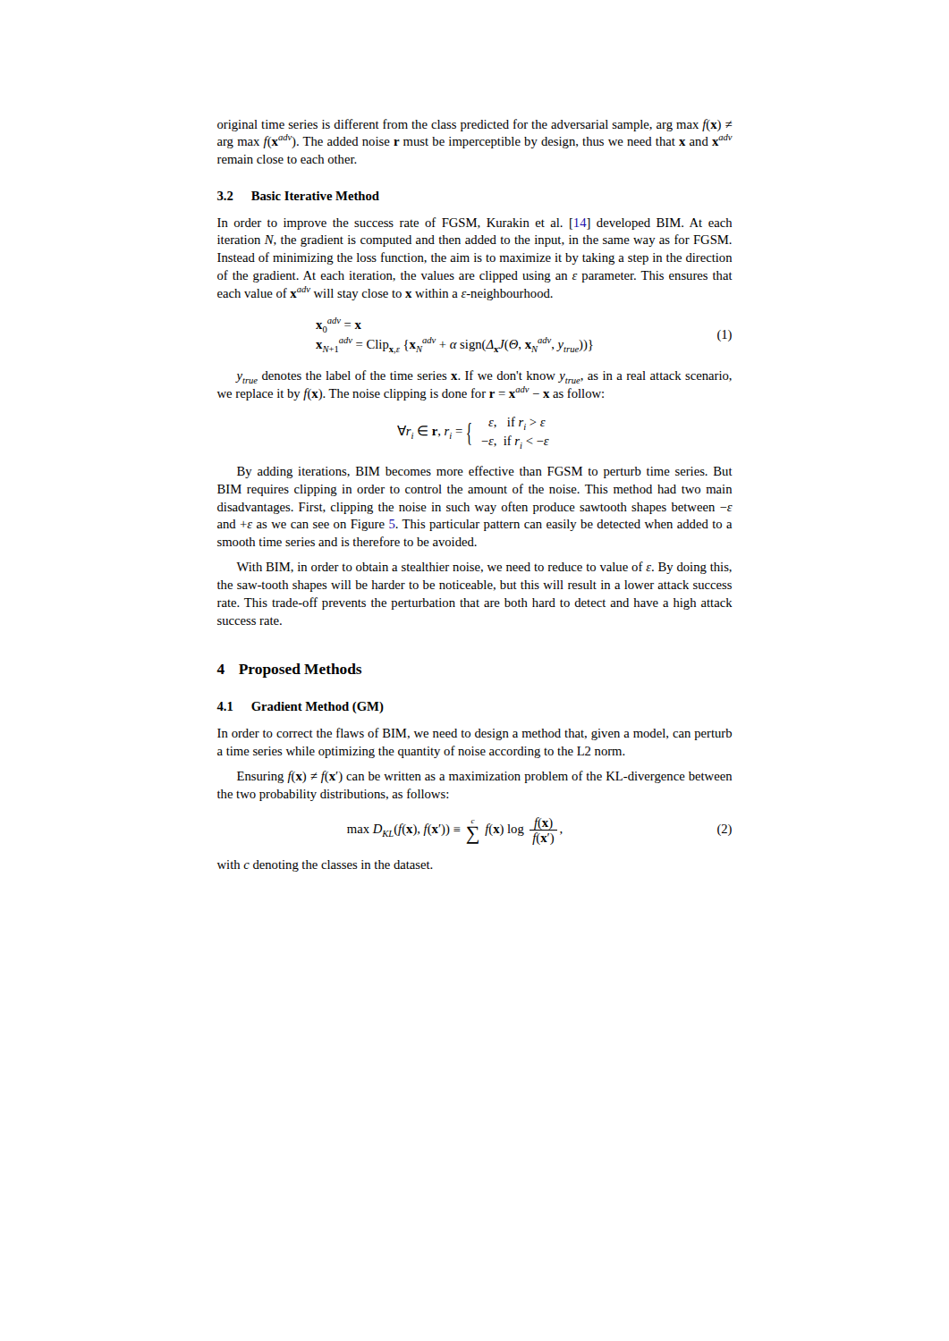original time series is different from the class predicted for the adversarial sample, arg max f(x) ≠ arg max f(xadv). The added noise r must be imperceptible by design, thus we need that x and xadv remain close to each other.
3.2 Basic Iterative Method
In order to improve the success rate of FGSM, Kurakin et al. [14] developed BIM. At each iteration N, the gradient is computed and then added to the input, in the same way as for FGSM. Instead of minimizing the loss function, the aim is to maximize it by taking a step in the direction of the gradient. At each iteration, the values are clipped using an ε parameter. This ensures that each value of xadv will stay close to x within a ε-neighbourhood.
x0adv = x
xN+1adv = Clipx,ε {xNadv + α sign(ΔxJ(Θ, xNadv, ytrue))}
(1)
ytrue denotes the label of the time series x. If we don't know ytrue, as in a real attack scenario, we replace it by f(x). The noise clipping is done for r = xadv − x as follow:
∀ri ∈ r, ri = {
| ε , | if r i > ε |
| − ε , | if r i < − ε |
By adding iterations, BIM becomes more effective than FGSM to perturb time series. But BIM requires clipping in order to control the amount of the noise. This method had two main disadvantages. First, clipping the noise in such way often produce sawtooth shapes between −ε and +ε as we can see on Figure 5. This particular pattern can easily be detected when added to a smooth time series and is therefore to be avoided.
With BIM, in order to obtain a stealthier noise, we need to reduce to value of ε. By doing this, the saw-tooth shapes will be harder to be noticeable, but this will result in a lower attack success rate. This trade-off prevents the perturbation that are both hard to detect and have a high attack success rate.
4 Proposed Methods
4.1 Gradient Method (GM)
In order to correct the flaws of BIM, we need to design a method that, given a model, can perturb a time series while optimizing the quantity of noise according to the L2 norm.
Ensuring f(x) ≠ f(x′) can be written as a maximization problem of the KL-divergence between the two probability distributions, as follows:
max DKL(f(x), f(x′)) ≡ c∑ f(x) log f(x) f(x′),
(2)
with c denoting the classes in the dataset.